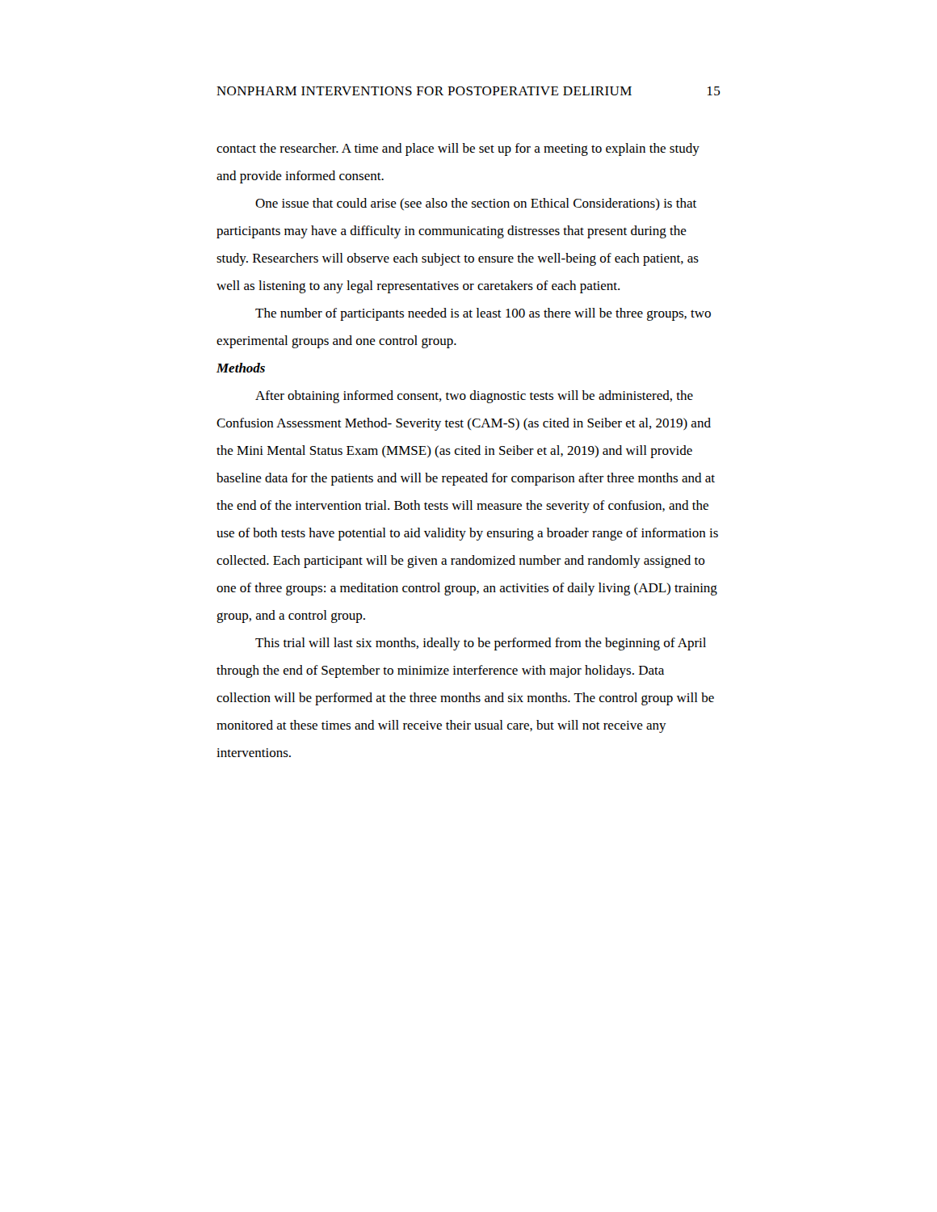Nonpharm Interventions for Postoperative Delirium 15
contact the researcher. A time and place will be set up for a meeting to explain the study and provide informed consent.
One issue that could arise (see also the section on Ethical Considerations) is that participants may have a difficulty in communicating distresses that present during the study. Researchers will observe each subject to ensure the well-being of each patient, as well as listening to any legal representatives or caretakers of each patient.
The number of participants needed is at least 100 as there will be three groups, two experimental groups and one control group.
Methods
After obtaining informed consent, two diagnostic tests will be administered, the Confusion Assessment Method- Severity test (CAM-S) (as cited in Seiber et al, 2019) and the Mini Mental Status Exam (MMSE) (as cited in Seiber et al, 2019) and will provide baseline data for the patients and will be repeated for comparison after three months and at the end of the intervention trial. Both tests will measure the severity of confusion, and the use of both tests have potential to aid validity by ensuring a broader range of information is collected. Each participant will be given a randomized number and randomly assigned to one of three groups: a meditation control group, an activities of daily living (ADL) training group, and a control group.
This trial will last six months, ideally to be performed from the beginning of April through the end of September to minimize interference with major holidays. Data collection will be performed at the three months and six months. The control group will be monitored at these times and will receive their usual care, but will not receive any interventions.